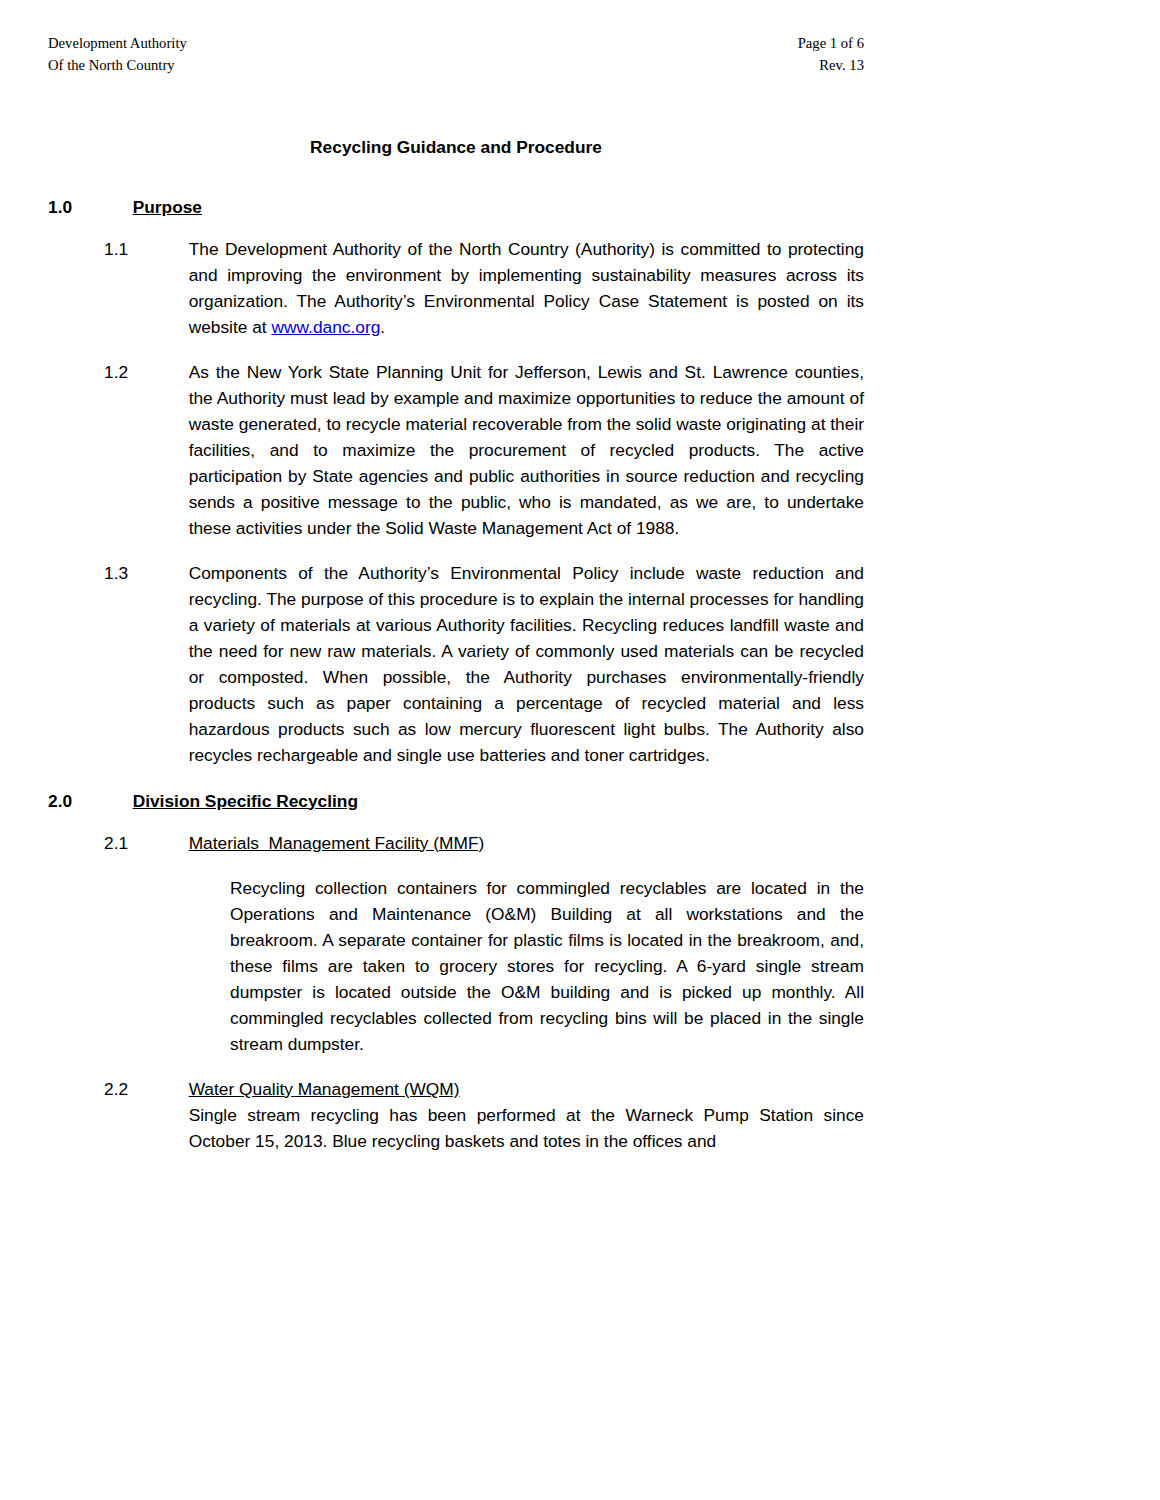Development Authority
Of the North Country
Page 1 of 6
Rev. 13
Recycling Guidance and Procedure
1.0
Purpose
1.1
The Development Authority of the North Country (Authority) is committed to protecting and improving the environment by implementing sustainability measures across its organization. The Authority’s Environmental Policy Case Statement is posted on its website at www.danc.org.
1.2
As the New York State Planning Unit for Jefferson, Lewis and St. Lawrence counties, the Authority must lead by example and maximize opportunities to reduce the amount of waste generated, to recycle material recoverable from the solid waste originating at their facilities, and to maximize the procurement of recycled products. The active participation by State agencies and public authorities in source reduction and recycling sends a positive message to the public, who is mandated, as we are, to undertake these activities under the Solid Waste Management Act of 1988.
1.3
Components of the Authority’s Environmental Policy include waste reduction and recycling. The purpose of this procedure is to explain the internal processes for handling a variety of materials at various Authority facilities. Recycling reduces landfill waste and the need for new raw materials. A variety of commonly used materials can be recycled or composted. When possible, the Authority purchases environmentally-friendly products such as paper containing a percentage of recycled material and less hazardous products such as low mercury fluorescent light bulbs. The Authority also recycles rechargeable and single use batteries and toner cartridges.
2.0
Division Specific Recycling
2.1
Materials Management Facility (MMF)
Recycling collection containers for commingled recyclables are located in the Operations and Maintenance (O&M) Building at all workstations and the breakroom. A separate container for plastic films is located in the breakroom, and, these films are taken to grocery stores for recycling. A 6-yard single stream dumpster is located outside the O&M building and is picked up monthly. All commingled recyclables collected from recycling bins will be placed in the single stream dumpster.
2.2
Water Quality Management (WQM)
Single stream recycling has been performed at the Warneck Pump Station since October 15, 2013. Blue recycling baskets and totes in the offices and